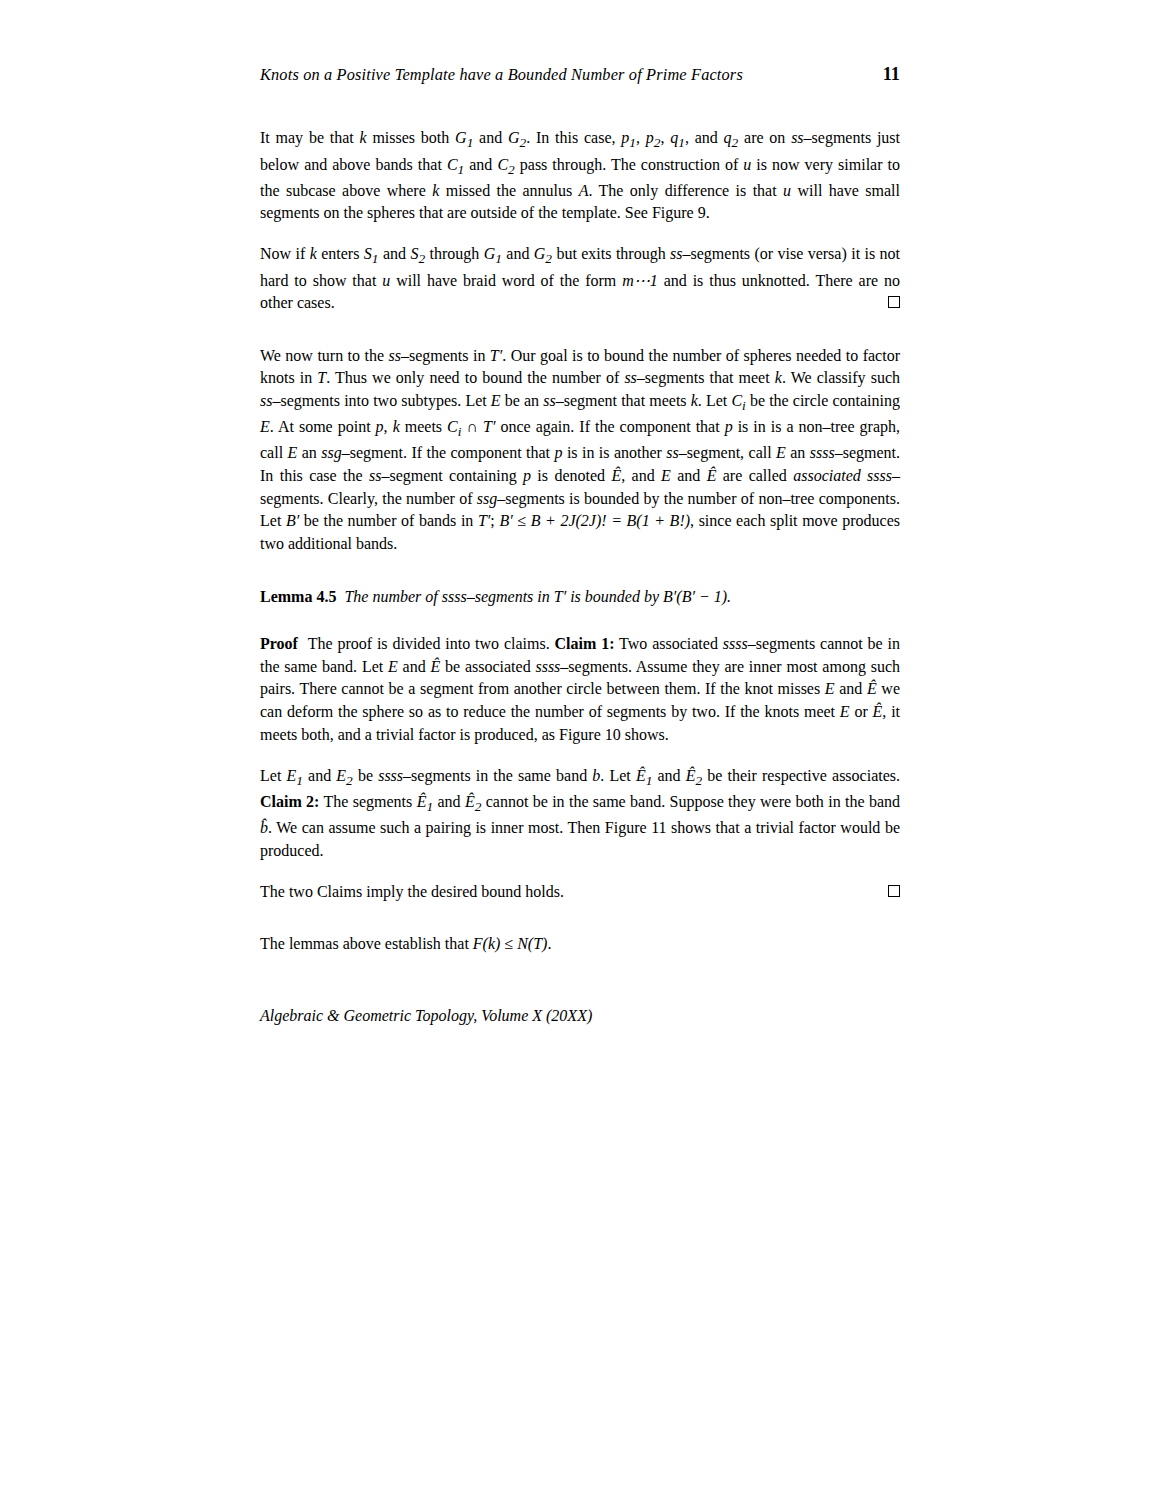Knots on a Positive Template have a Bounded Number of Prime Factors 11
It may be that k misses both G1 and G2. In this case, p1, p2, q1, and q2 are on ss–segments just below and above bands that C1 and C2 pass through. The construction of u is now very similar to the subcase above where k missed the annulus A. The only difference is that u will have small segments on the spheres that are outside of the template. See Figure 9.
Now if k enters S1 and S2 through G1 and G2 but exits through ss–segments (or vise versa) it is not hard to show that u will have braid word of the form m⋯1 and is thus unknotted. There are no other cases.
We now turn to the ss–segments in T′. Our goal is to bound the number of spheres needed to factor knots in T. Thus we only need to bound the number of ss–segments that meet k. We classify such ss–segments into two subtypes. Let E be an ss–segment that meets k. Let Ci be the circle containing E. At some point p, k meets Ci ∩ T′ once again. If the component that p is in is a non–tree graph, call E an ssg–segment. If the component that p is in is another ss–segment, call E an ssss–segment. In this case the ss–segment containing p is denoted Ê, and E and Ê are called associated ssss–segments. Clearly, the number of ssg–segments is bounded by the number of non–tree components. Let B′ be the number of bands in T′; B′ ≤ B + 2J(2J)! = B(1 + B!), since each split move produces two additional bands.
Lemma 4.5 The number of ssss–segments in T′ is bounded by B′(B′ − 1).
Proof The proof is divided into two claims. Claim 1: Two associated ssss–segments cannot be in the same band. Let E and Ê be associated ssss–segments. Assume they are inner most among such pairs. There cannot be a segment from another circle between them. If the knot misses E and Ê we can deform the sphere so as to reduce the number of segments by two. If the knots meet E or Ê, it meets both, and a trivial factor is produced, as Figure 10 shows.
Let E1 and E2 be ssss–segments in the same band b. Let Ê1 and Ê2 be their respective associates. Claim 2: The segments Ê1 and Ê2 cannot be in the same band. Suppose they were both in the band b̂. We can assume such a pairing is inner most. Then Figure 11 shows that a trivial factor would be produced.
The two Claims imply the desired bound holds.
The lemmas above establish that F(k) ≤ N(T).
Algebraic & Geometric Topology, Volume X (20XX)